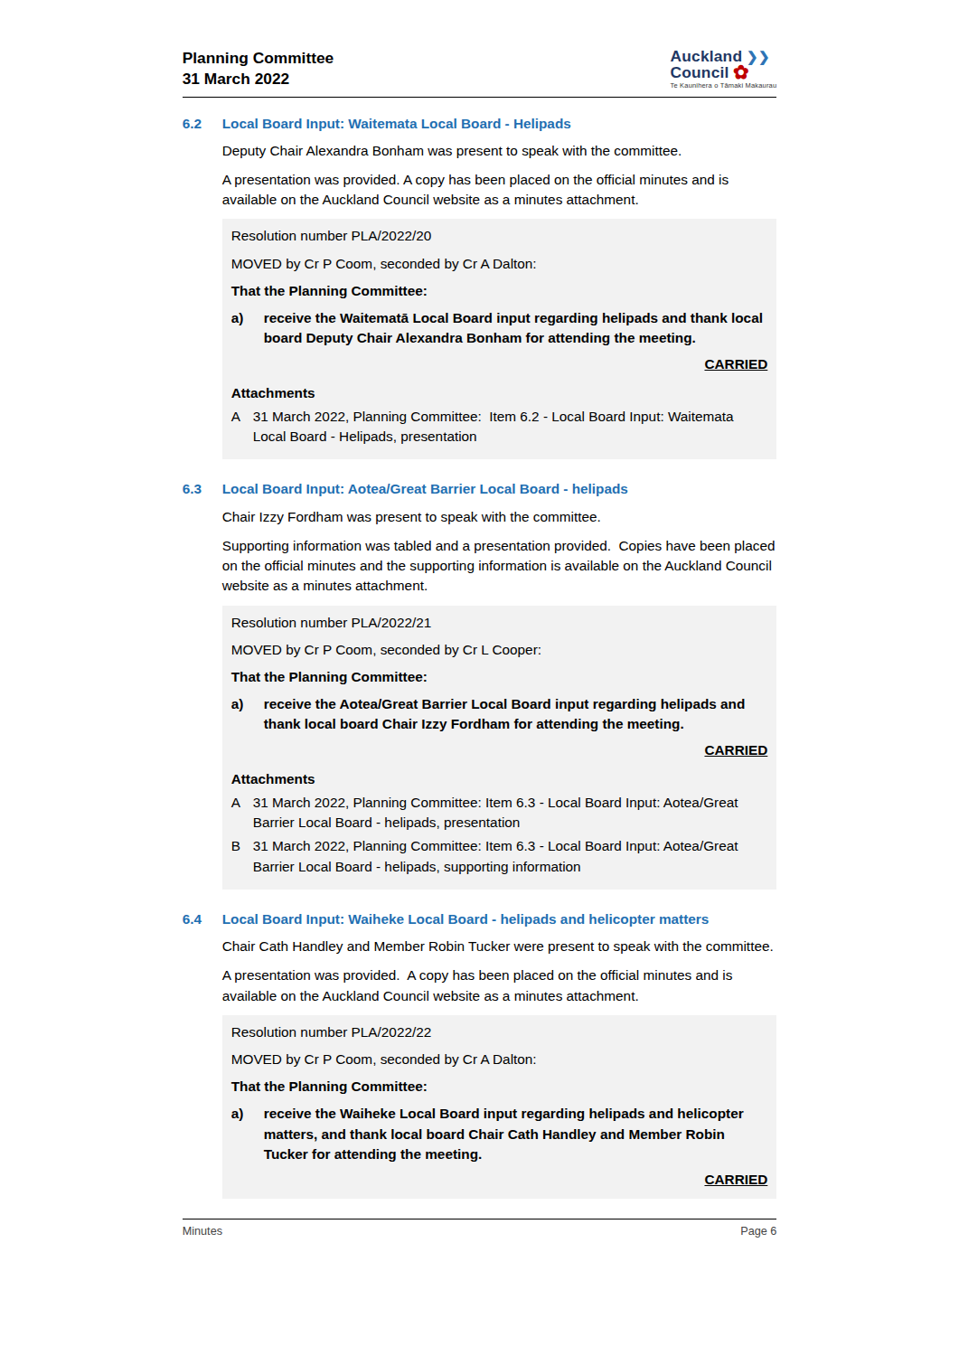Planning Committee
31 March 2022
Auckland ❯❯
Council✿
Te Kaunihera o Tāmaki Makaurau
6.2 Local Board Input: Waitemata Local Board - Helipads
Deputy Chair Alexandra Bonham was present to speak with the committee.
A presentation was provided. A copy has been placed on the official minutes and is available on the Auckland Council website as a minutes attachment.
Resolution number PLA/2022/20
MOVED by Cr P Coom, seconded by Cr A Dalton:
That the Planning Committee:
a) receive the Waitematā Local Board input regarding helipads and thank local board Deputy Chair Alexandra Bonham for attending the meeting.
CARRIED
Attachments
A
31 March 2022, Planning Committee: Item 6.2 - Local Board Input: Waitemata Local Board - Helipads, presentation
6.3 Local Board Input: Aotea/Great Barrier Local Board - helipads
Chair Izzy Fordham was present to speak with the committee.
Supporting information was tabled and a presentation provided. Copies have been placed on the official minutes and the supporting information is available on the Auckland Council website as a minutes attachment.
Resolution number PLA/2022/21
MOVED by Cr P Coom, seconded by Cr L Cooper:
That the Planning Committee:
a) receive the Aotea/Great Barrier Local Board input regarding helipads and thank local board Chair Izzy Fordham for attending the meeting.
CARRIED
Attachments
A
31 March 2022, Planning Committee: Item 6.3 - Local Board Input: Aotea/Great Barrier Local Board - helipads, presentation
B
31 March 2022, Planning Committee: Item 6.3 - Local Board Input: Aotea/Great Barrier Local Board - helipads, supporting information
6.4 Local Board Input: Waiheke Local Board - helipads and helicopter matters
Chair Cath Handley and Member Robin Tucker were present to speak with the committee.
A presentation was provided. A copy has been placed on the official minutes and is available on the Auckland Council website as a minutes attachment.
Resolution number PLA/2022/22
MOVED by Cr P Coom, seconded by Cr A Dalton:
That the Planning Committee:
a) receive the Waiheke Local Board input regarding helipads and helicopter matters, and thank local board Chair Cath Handley and Member Robin Tucker for attending the meeting.
CARRIED
Minutes
Page 6